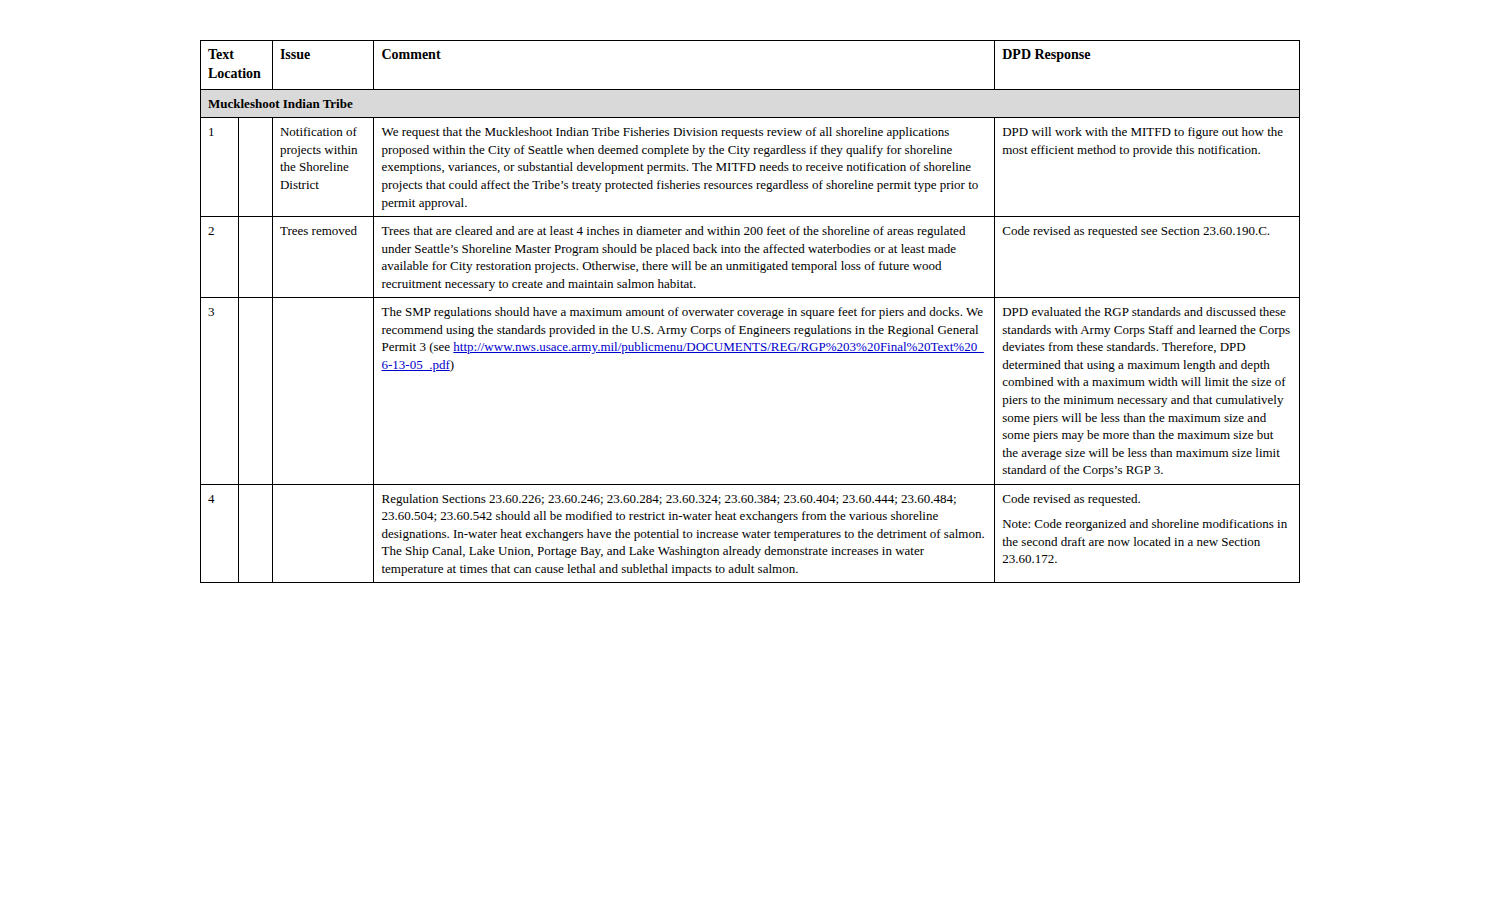| Text Location | Issue | Comment | DPD Response |
| --- | --- | --- | --- |
| Muckleshoot Indian Tribe |
| 1 | | Notification of projects within the Shoreline District | We request that the Muckleshoot Indian Tribe Fisheries Division requests review of all shoreline applications proposed within the City of Seattle when deemed complete by the City regardless if they qualify for shoreline exemptions, variances, or substantial development permits. The MITFD needs to receive notification of shoreline projects that could affect the Tribe’s treaty protected fisheries resources regardless of shoreline permit type prior to permit approval. | DPD will work with the MITFD to figure out how the most efficient method to provide this notification. |
| 2 | | Trees removed | Trees that are cleared and are at least 4 inches in diameter and within 200 feet of the shoreline of areas regulated under Seattle’s Shoreline Master Program should be placed back into the affected waterbodies or at least made available for City restoration projects. Otherwise, there will be an unmitigated temporal loss of future wood recruitment necessary to create and maintain salmon habitat. | Code revised as requested see Section 23.60.190.C. |
| 3 | | | The SMP regulations should have a maximum amount of overwater coverage in square feet for piers and docks. We recommend using the standards provided in the U.S. Army Corps of Engineers regulations in the Regional General Permit 3 (see http://www.nws.usace.army.mil/publicmenu/DOCUMENTS/REG/RGP%203%20Final%20Text%20_6-13-05_.pdf ) | DPD evaluated the RGP standards and discussed these standards with Army Corps Staff and learned the Corps deviates from these standards. Therefore, DPD determined that using a maximum length and depth combined with a maximum width will limit the size of piers to the minimum necessary and that cumulatively some piers will be less than the maximum size and some piers may be more than the maximum size but the average size will be less than maximum size limit standard of the Corps’s RGP 3. |
| 4 | | | Regulation Sections 23.60.226; 23.60.246; 23.60.284; 23.60.324; 23.60.384; 23.60.404; 23.60.444; 23.60.484; 23.60.504; 23.60.542 should all be modified to restrict in-water heat exchangers from the various shoreline designations. In-water heat exchangers have the potential to increase water temperatures to the detriment of salmon. The Ship Canal, Lake Union, Portage Bay, and Lake Washington already demonstrate increases in water temperature at times that can cause lethal and sublethal impacts to adult salmon. | Code revised as requested. Note: Code reorganized and shoreline modifications in the second draft are now located in a new Section 23.60.172. |